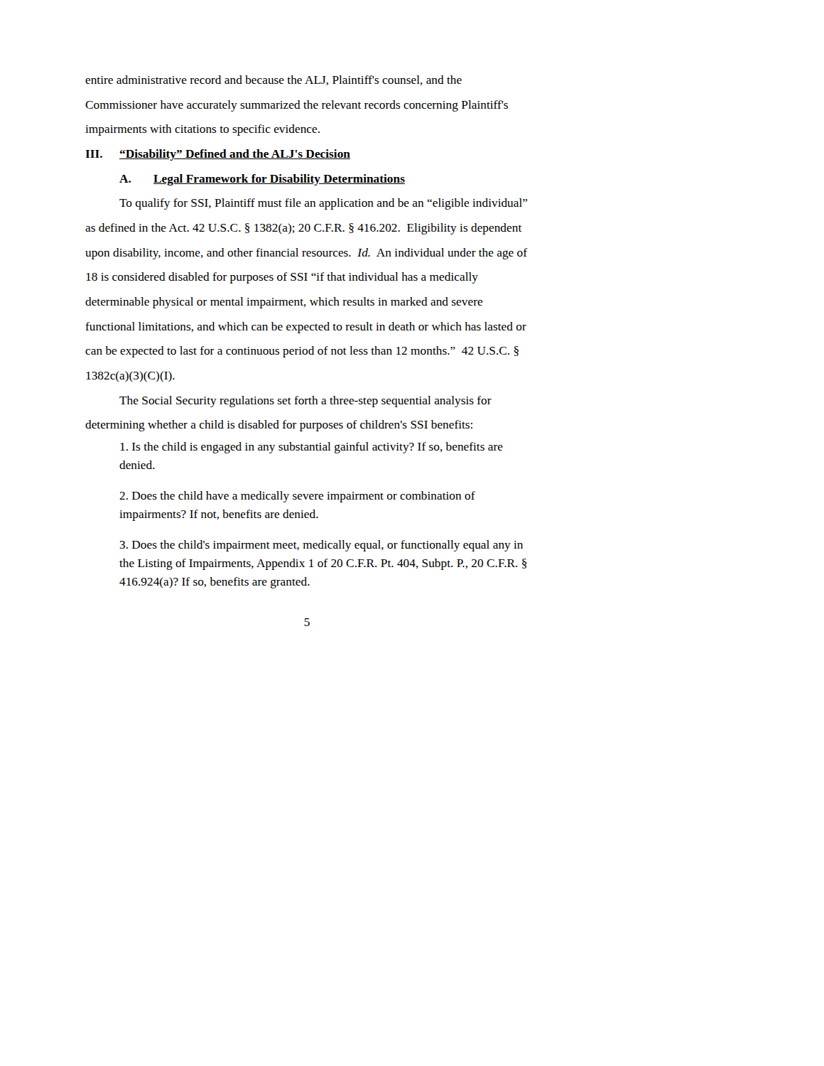entire administrative record and because the ALJ, Plaintiff's counsel, and the Commissioner have accurately summarized the relevant records concerning Plaintiff's impairments with citations to specific evidence.
III. “Disability” Defined and the ALJ's Decision
A. Legal Framework for Disability Determinations
To qualify for SSI, Plaintiff must file an application and be an “eligible individual” as defined in the Act. 42 U.S.C. § 1382(a); 20 C.F.R. § 416.202. Eligibility is dependent upon disability, income, and other financial resources. Id. An individual under the age of 18 is considered disabled for purposes of SSI “if that individual has a medically determinable physical or mental impairment, which results in marked and severe functional limitations, and which can be expected to result in death or which has lasted or can be expected to last for a continuous period of not less than 12 months.” 42 U.S.C. § 1382c(a)(3)(C)(I).
The Social Security regulations set forth a three-step sequential analysis for determining whether a child is disabled for purposes of children's SSI benefits:
1. Is the child is engaged in any substantial gainful activity? If so, benefits are denied.
2. Does the child have a medically severe impairment or combination of impairments? If not, benefits are denied.
3. Does the child's impairment meet, medically equal, or functionally equal any in the Listing of Impairments, Appendix 1 of 20 C.F.R. Pt. 404, Subpt. P., 20 C.F.R. § 416.924(a)? If so, benefits are granted.
5